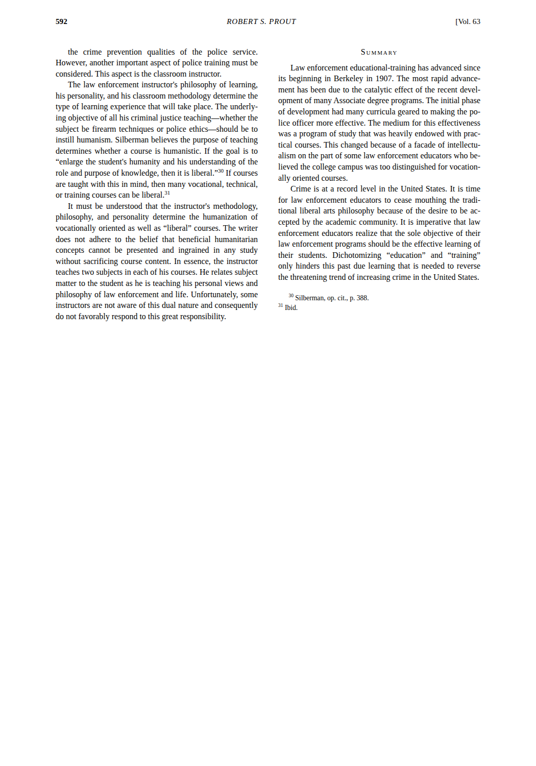592 ROBERT S. PROUT [Vol. 63
the crime prevention qualities of the police service. However, another important aspect of police training must be considered. This aspect is the classroom instructor.
The law enforcement instructor's philosophy of learning, his personality, and his classroom methodology determine the type of learning experience that will take place. The underlying objective of all his criminal justice teaching—whether the subject be firearm techniques or police ethics—should be to instill humanism. Silberman believes the purpose of teaching determines whether a course is humanistic. If the goal is to “enlarge the student's humanity and his understanding of the role and purpose of knowledge, then it is liberal.”30 If courses are taught with this in mind, then many vocational, technical, or training courses can be liberal.31
It must be understood that the instructor's methodology, philosophy, and personality determine the humanization of vocationally oriented as well as “liberal” courses. The writer does not adhere to the belief that beneficial humanitarian concepts cannot be presented and ingrained in any study without sacrificing course content. In essence, the instructor teaches two subjects in each of his courses. He relates subject matter to the student as he is teaching his personal views and philosophy of law enforcement and life. Unfortunately, some instructors are not aware of this dual nature and consequently do not favorably respond to this great responsibility.
Summary
Law enforcement educational-training has advanced since its beginning in Berkeley in 1907. The most rapid advancement has been due to the catalytic effect of the recent development of many Associate degree programs. The initial phase of development had many curricula geared to making the police officer more effective. The medium for this effectiveness was a program of study that was heavily endowed with practical courses. This changed because of a facade of intellectualism on the part of some law enforcement educators who believed the college campus was too distinguished for vocationally oriented courses.
Crime is at a record level in the United States. It is time for law enforcement educators to cease mouthing the traditional liberal arts philosophy because of the desire to be accepted by the academic community. It is imperative that law enforcement educators realize that the sole objective of their law enforcement programs should be the effective learning of their students. Dichotomizing “education” and “training” only hinders this past due learning that is needed to reverse the threatening trend of increasing crime in the United States.
30 Silberman, op. cit., p. 388.
31 Ibid.